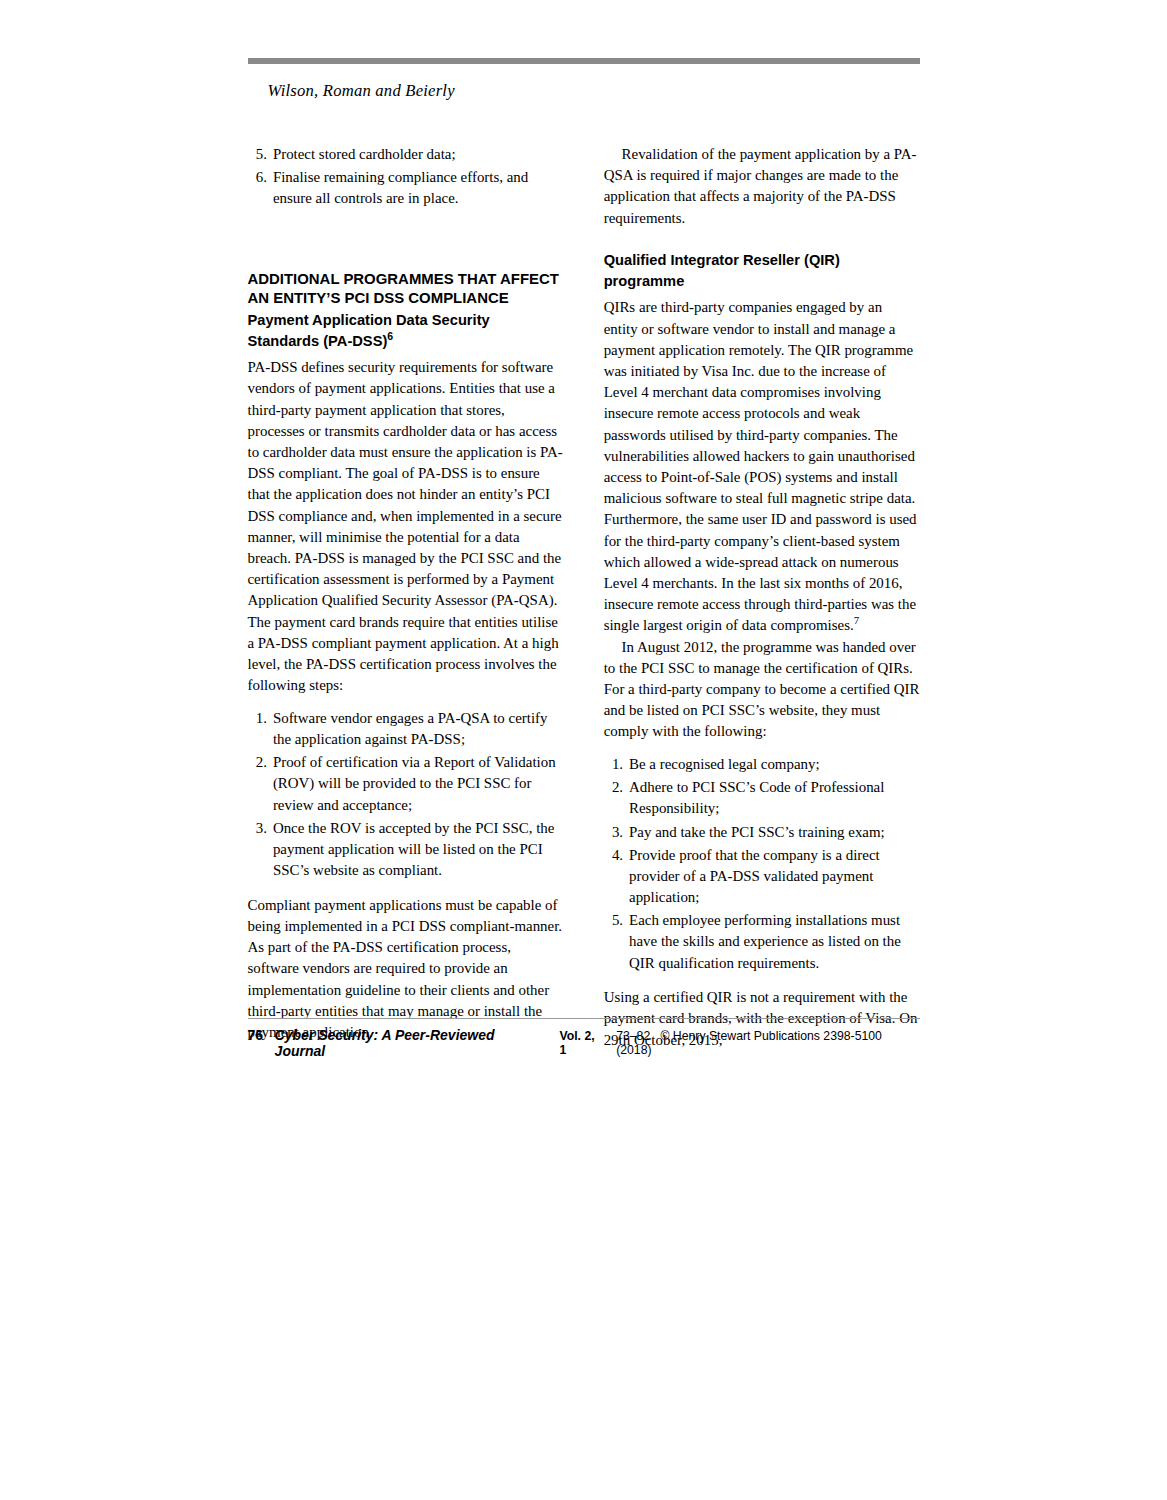Wilson, Roman and Beierly
Protect stored cardholder data;
Finalise remaining compliance efforts, and ensure all controls are in place.
Additional programmes that affect an entity’s PCI DSS compliance
Payment Application Data Security Standards (PA-DSS)6
PA-DSS defines security requirements for software vendors of payment applications. Entities that use a third-party payment application that stores, processes or transmits cardholder data or has access to cardholder data must ensure the application is PA-DSS compliant. The goal of PA-DSS is to ensure that the application does not hinder an entity’s PCI DSS compliance and, when implemented in a secure manner, will minimise the potential for a data breach. PA-DSS is managed by the PCI SSC and the certification assessment is performed by a Payment Application Qualified Security Assessor (PA-QSA). The payment card brands require that entities utilise a PA-DSS compliant payment application. At a high level, the PA-DSS certification process involves the following steps:
Software vendor engages a PA-QSA to certify the application against PA-DSS;
Proof of certification via a Report of Validation (ROV) will be provided to the PCI SSC for review and acceptance;
Once the ROV is accepted by the PCI SSC, the payment application will be listed on the PCI SSC’s website as compliant.
Compliant payment applications must be capable of being implemented in a PCI DSS compliant-manner. As part of the PA-DSS certification process, software vendors are required to provide an implementation guideline to their clients and other third-party entities that may manage or install the payment application.
Revalidation of the payment application by a PA-QSA is required if major changes are made to the application that affects a majority of the PA-DSS requirements.
Qualified Integrator Reseller (QIR) programme
QIRs are third-party companies engaged by an entity or software vendor to install and manage a payment application remotely. The QIR programme was initiated by Visa Inc. due to the increase of Level 4 merchant data compromises involving insecure remote access protocols and weak passwords utilised by third-party companies. The vulnerabilities allowed hackers to gain unauthorised access to Point-of-Sale (POS) systems and install malicious software to steal full magnetic stripe data. Furthermore, the same user ID and password is used for the third-party company’s client-based system which allowed a wide-spread attack on numerous Level 4 merchants. In the last six months of 2016, insecure remote access through third-parties was the single largest origin of data compromises.7
In August 2012, the programme was handed over to the PCI SSC to manage the certification of QIRs. For a third-party company to become a certified QIR and be listed on PCI SSC’s website, they must comply with the following:
Be a recognised legal company;
Adhere to PCI SSC’s Code of Professional Responsibility;
Pay and take the PCI SSC’s training exam;
Provide proof that the company is a direct provider of a PA-DSS validated payment application;
Each employee performing installations must have the skills and experience as listed on the QIR qualification requirements.
Using a certified QIR is not a requirement with the payment card brands, with the exception of Visa. On 29th October, 2015,
76 Cyber Security: A Peer-Reviewed Journal Vol. 2, 1 73–82 © Henry Stewart Publications 2398-5100 (2018)